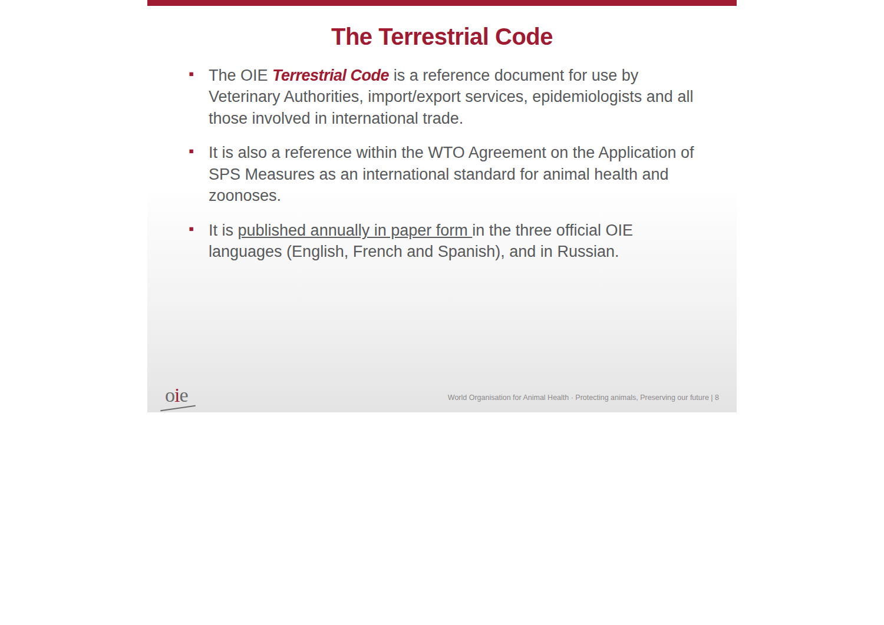The Terrestrial Code
The OIE Terrestrial Code is a reference document for use by Veterinary Authorities, import/export services, epidemiologists and all those involved in international trade.
It is also a reference within the WTO Agreement on the Application of SPS Measures as an international standard for animal health and zoonoses.
It is published annually in paper form in the three official OIE languages (English, French and Spanish), and in Russian.
World Organisation for Animal Health · Protecting animals, Preserving our future | 8
oie